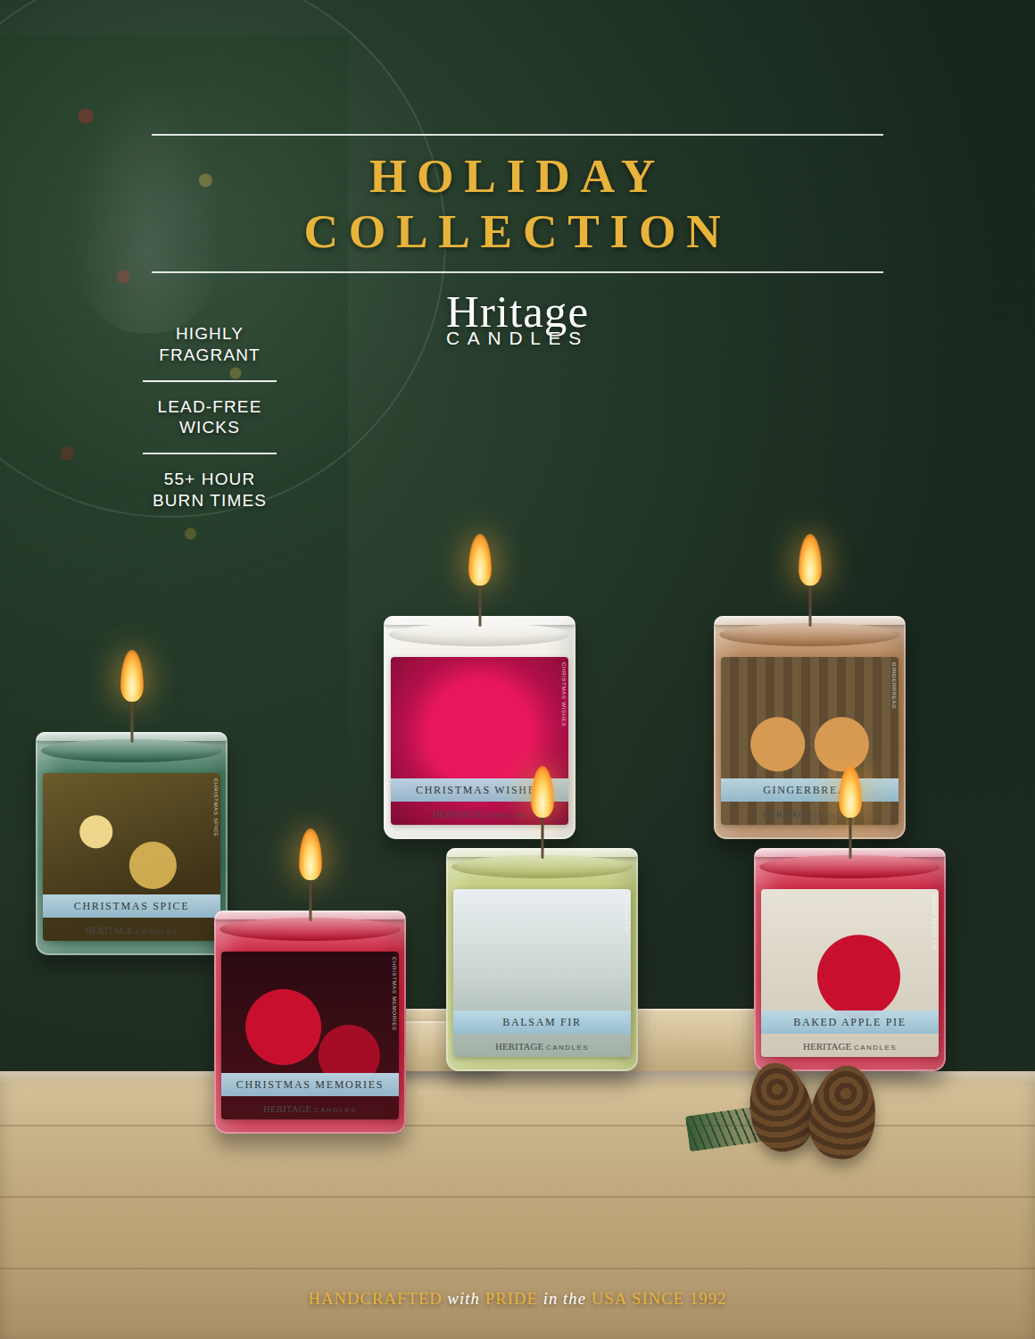Holiday Collection
Heritage Candles
Highly
Fragrant
Lead-Free
Wicks
55+ Hour
Burn Times
Christmas Spice
Christmas Spice
Heritage Candles
Christmas Wishes
Christmas Wishes
Heritage Candles
Gingerbread
Gingerbread
Heritage Candles
Christmas Memories
Christmas Memories
Heritage Candles
Balsam Fir
Balsam Fir
Heritage Candles
Baked Apple Pie
Baked Apple Pie
Heritage Candles
Handcrafted with Pride in the USA Since 1992